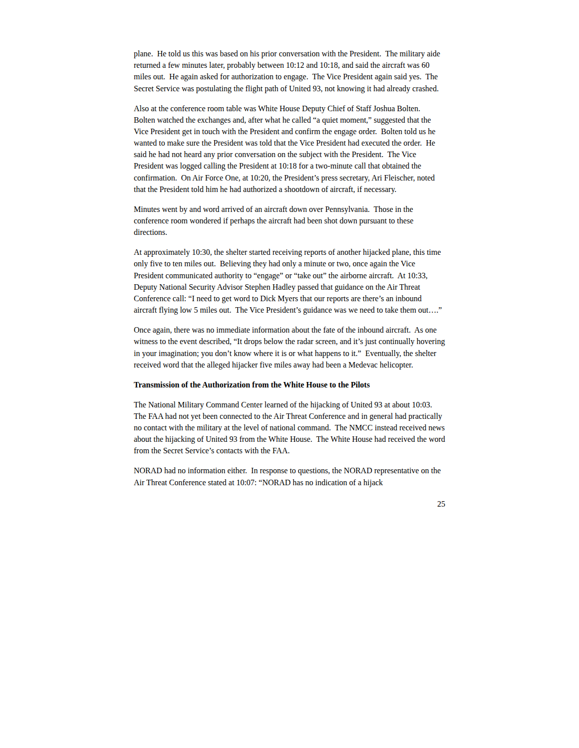plane. He told us this was based on his prior conversation with the President. The military aide returned a few minutes later, probably between 10:12 and 10:18, and said the aircraft was 60 miles out. He again asked for authorization to engage. The Vice President again said yes. The Secret Service was postulating the flight path of United 93, not knowing it had already crashed.
Also at the conference room table was White House Deputy Chief of Staff Joshua Bolten. Bolten watched the exchanges and, after what he called “a quiet moment,” suggested that the Vice President get in touch with the President and confirm the engage order. Bolten told us he wanted to make sure the President was told that the Vice President had executed the order. He said he had not heard any prior conversation on the subject with the President. The Vice President was logged calling the President at 10:18 for a two-minute call that obtained the confirmation. On Air Force One, at 10:20, the President’s press secretary, Ari Fleischer, noted that the President told him he had authorized a shootdown of aircraft, if necessary.
Minutes went by and word arrived of an aircraft down over Pennsylvania. Those in the conference room wondered if perhaps the aircraft had been shot down pursuant to these directions.
At approximately 10:30, the shelter started receiving reports of another hijacked plane, this time only five to ten miles out. Believing they had only a minute or two, once again the Vice President communicated authority to “engage” or “take out” the airborne aircraft. At 10:33, Deputy National Security Advisor Stephen Hadley passed that guidance on the Air Threat Conference call: “I need to get word to Dick Myers that our reports are there’s an inbound aircraft flying low 5 miles out. The Vice President’s guidance was we need to take them out….”
Once again, there was no immediate information about the fate of the inbound aircraft. As one witness to the event described, “It drops below the radar screen, and it’s just continually hovering in your imagination; you don’t know where it is or what happens to it.” Eventually, the shelter received word that the alleged hijacker five miles away had been a Medevac helicopter.
Transmission of the Authorization from the White House to the Pilots
The National Military Command Center learned of the hijacking of United 93 at about 10:03. The FAA had not yet been connected to the Air Threat Conference and in general had practically no contact with the military at the level of national command. The NMCC instead received news about the hijacking of United 93 from the White House. The White House had received the word from the Secret Service’s contacts with the FAA.
NORAD had no information either. In response to questions, the NORAD representative on the Air Threat Conference stated at 10:07: “NORAD has no indication of a hijack
25